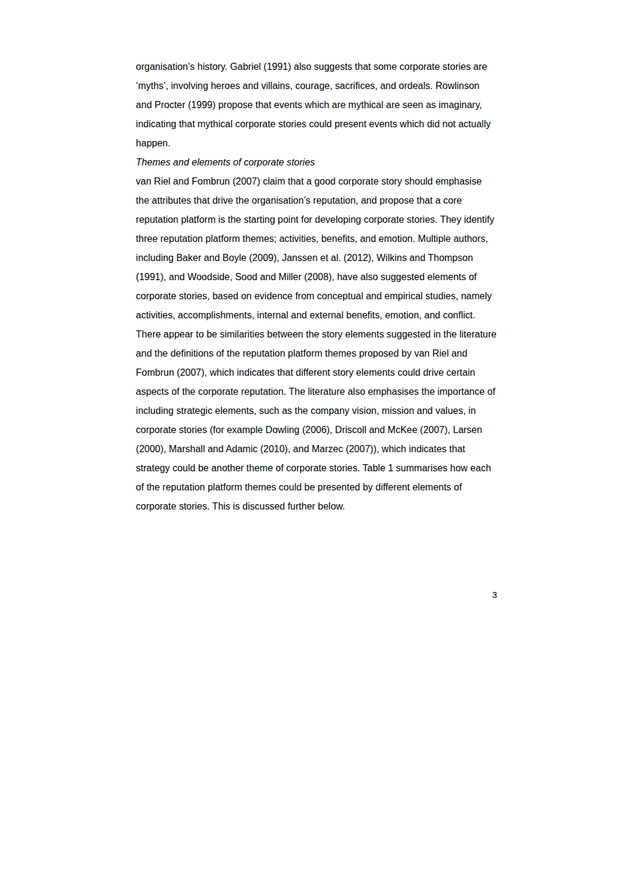organisation’s history. Gabriel (1991) also suggests that some corporate stories are ‘myths’, involving heroes and villains, courage, sacrifices, and ordeals. Rowlinson and Procter (1999) propose that events which are mythical are seen as imaginary, indicating that mythical corporate stories could present events which did not actually happen.
Themes and elements of corporate stories
van Riel and Fombrun (2007) claim that a good corporate story should emphasise the attributes that drive the organisation’s reputation, and propose that a core reputation platform is the starting point for developing corporate stories. They identify three reputation platform themes; activities, benefits, and emotion. Multiple authors, including Baker and Boyle (2009), Janssen et al. (2012), Wilkins and Thompson (1991), and Woodside, Sood and Miller (2008), have also suggested elements of corporate stories, based on evidence from conceptual and empirical studies, namely activities, accomplishments, internal and external benefits, emotion, and conflict. There appear to be similarities between the story elements suggested in the literature and the definitions of the reputation platform themes proposed by van Riel and Fombrun (2007), which indicates that different story elements could drive certain aspects of the corporate reputation. The literature also emphasises the importance of including strategic elements, such as the company vision, mission and values, in corporate stories (for example Dowling (2006), Driscoll and McKee (2007), Larsen (2000), Marshall and Adamic (2010), and Marzec (2007)), which indicates that strategy could be another theme of corporate stories. Table 1 summarises how each of the reputation platform themes could be presented by different elements of corporate stories. This is discussed further below.
3